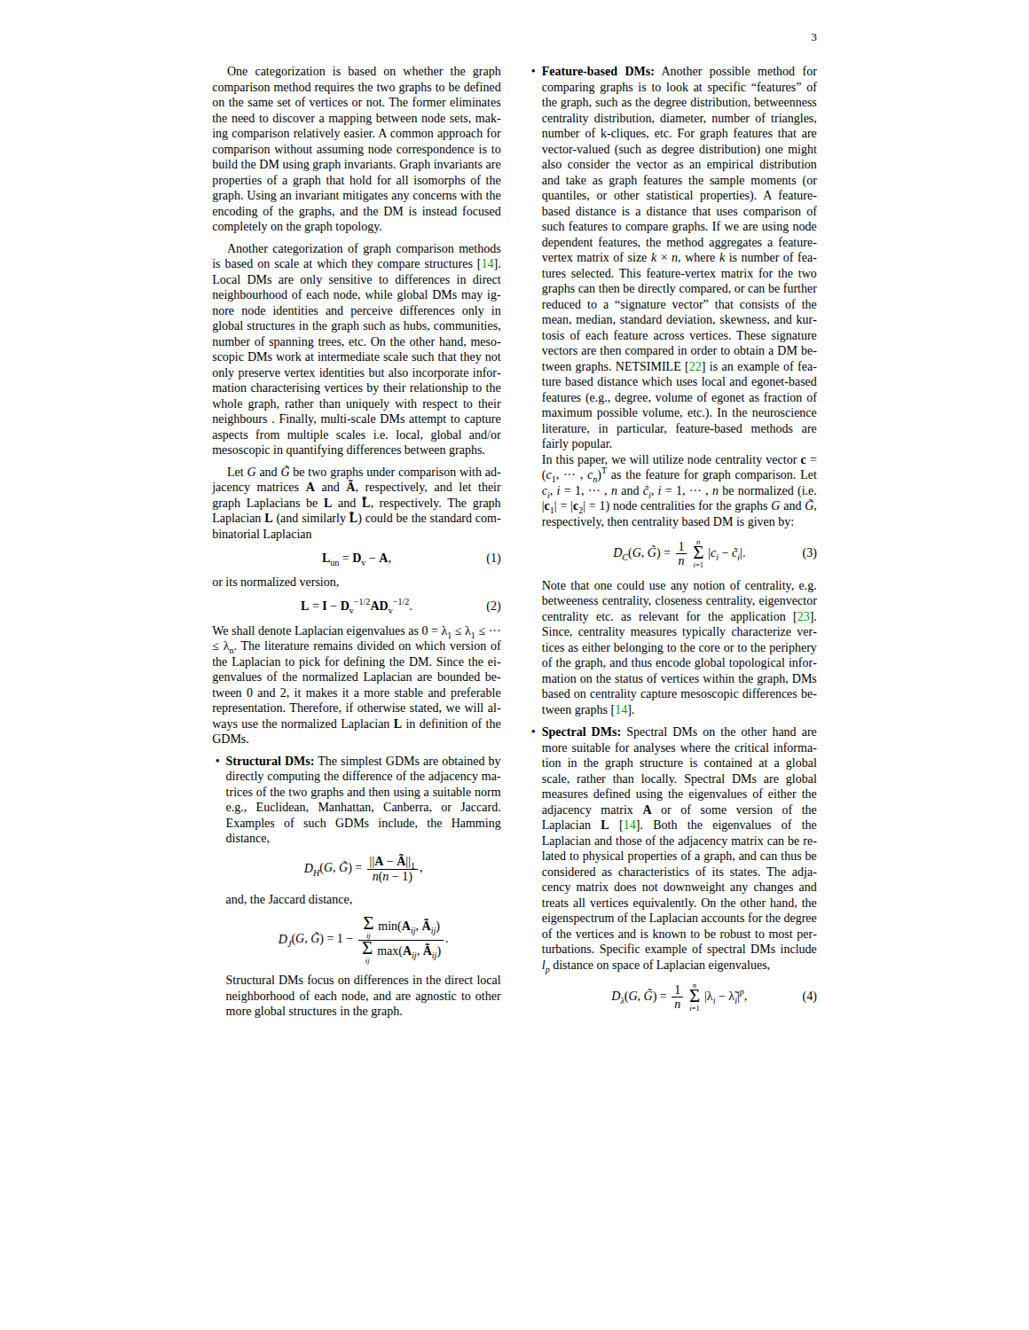3
One categorization is based on whether the graph comparison method requires the two graphs to be defined on the same set of vertices or not. The former eliminates the need to discover a mapping between node sets, making comparison relatively easier. A common approach for comparison without assuming node correspondence is to build the DM using graph invariants. Graph invariants are properties of a graph that hold for all isomorphs of the graph. Using an invariant mitigates any concerns with the encoding of the graphs, and the DM is instead focused completely on the graph topology.
Another categorization of graph comparison methods is based on scale at which they compare structures [14]. Local DMs are only sensitive to differences in direct neighbourhood of each node, while global DMs may ignore node identities and perceive differences only in global structures in the graph such as hubs, communities, number of spanning trees, etc. On the other hand, mesoscopic DMs work at intermediate scale such that they not only preserve vertex identities but also incorporate information characterising vertices by their relationship to the whole graph, rather than uniquely with respect to their neighbours . Finally, multi-scale DMs attempt to capture aspects from multiple scales i.e. local, global and/or mesoscopic in quantifying differences between graphs.
Let G and G̃ be two graphs under comparison with adjacency matrices A and Ã, respectively, and let their graph Laplacians be L and L̃, respectively. The graph Laplacian L (and similarly L̃) could be the standard combinatorial Laplacian
Lun = Dv − A,(1)
or its normalized version,
L = I − Dv−1/2ADv−1/2.(2)
We shall denote Laplacian eigenvalues as 0 = λ1 ≤ λ1 ≤ ··· ≤ λn. The literature remains divided on which version of the Laplacian to pick for defining the DM. Since the eigenvalues of the normalized Laplacian are bounded between 0 and 2, it makes it a more stable and preferable representation. Therefore, if otherwise stated, we will always use the normalized Laplacian L in definition of the GDMs.
Structural DMs: The simplest GDMs are obtained by directly computing the difference of the adjacency matrices of the two graphs and then using a suitable norm e.g., Euclidean, Manhattan, Canberra, or Jaccard. Examples of such GDMs include, the Hamming distance,
DH(G, G̃) = ||A − Ã||1 n(n − 1),
and, the Jaccard distance,
DJ(G, G̃) = 1 − Σij min(Aij, Ãij) Σij max(Aij, Ãij).
Structural DMs focus on differences in the direct local neighborhood of each node, and are agnostic to other more global structures in the graph.
Feature-based DMs: Another possible method for comparing graphs is to look at specific “features” of the graph, such as the degree distribution, betweenness centrality distribution, diameter, number of triangles, number of k-cliques, etc. For graph features that are vector-valued (such as degree distribution) one might also consider the vector as an empirical distribution and take as graph features the sample moments (or quantiles, or other statistical properties). A feature-based distance is a distance that uses comparison of such features to compare graphs. If we are using node dependent features, the method aggregates a feature-vertex matrix of size k × n, where k is number of features selected. This feature-vertex matrix for the two graphs can then be directly compared, or can be further reduced to a “signature vector” that consists of the mean, median, standard deviation, skewness, and kurtosis of each feature across vertices. These signature vectors are then compared in order to obtain a DM between graphs. NETSIMILE [22] is an example of feature based distance which uses local and egonet-based features (e.g., degree, volume of egonet as fraction of maximum possible volume, etc.). In the neuroscience literature, in particular, feature-based methods are fairly popular.
In this paper, we will utilize node centrality vector c = (c1, ··· , cn)T as the feature for graph comparison. Let ci, i = 1, ··· , n and c̃i, i = 1, ··· , n be normalized (i.e. |c1| = |c2| = 1) node centralities for the graphs G and G̃, respectively, then centrality based DM is given by:
DC(G, G̃) = 1 n nΣi=1 |ci − c̃i|.(3)
Note that one could use any notion of centrality, e.g. betweeness centrality, closeness centrality, eigenvector centrality etc. as relevant for the application [23]. Since, centrality measures typically characterize vertices as either belonging to the core or to the periphery of the graph, and thus encode global topological information on the status of vertices within the graph, DMs based on centrality capture mesoscopic differences between graphs [14].
Spectral DMs: Spectral DMs on the other hand are more suitable for analyses where the critical information in the graph structure is contained at a global scale, rather than locally. Spectral DMs are global measures defined using the eigenvalues of either the adjacency matrix A or of some version of the Laplacian L [14]. Both the eigenvalues of the Laplacian and those of the adjacency matrix can be related to physical properties of a graph, and can thus be considered as characteristics of its states. The adjacency matrix does not downweight any changes and treats all vertices equivalently. On the other hand, the eigenspectrum of the Laplacian accounts for the degree of the vertices and is known to be robust to most perturbations. Specific example of spectral DMs include lp distance on space of Laplacian eigenvalues,
Dλ(G, G̃) = 1 n nΣi=1 |λi − λ̃i|p,(4)